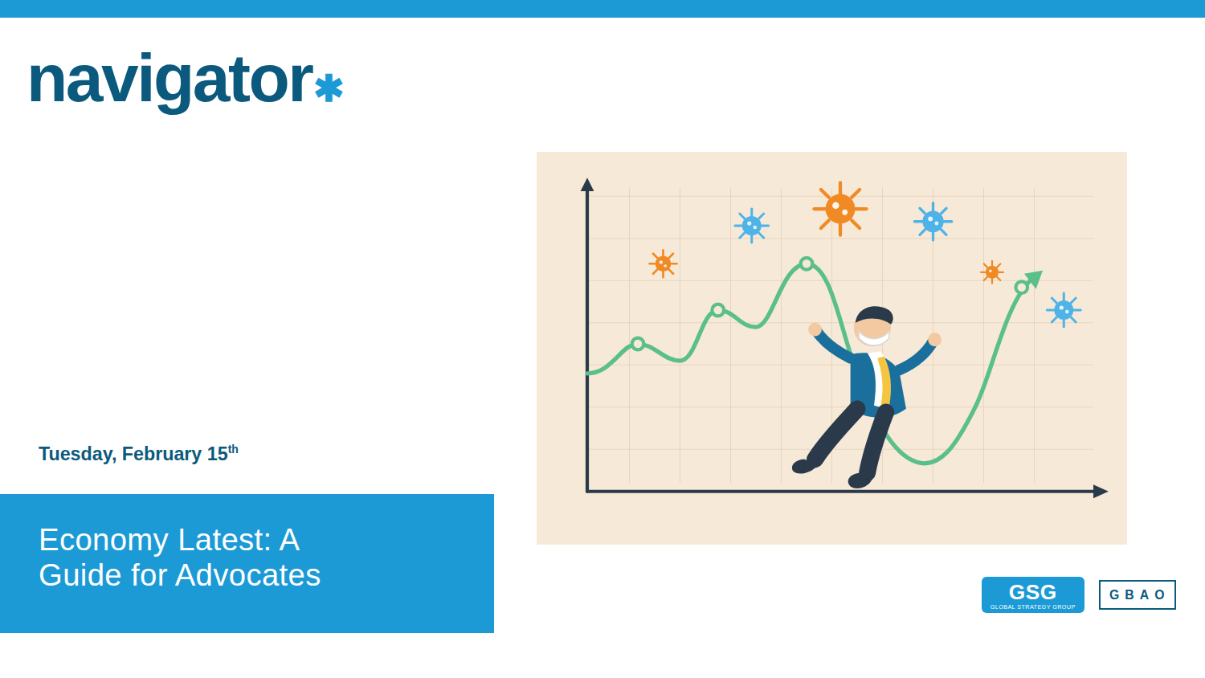navigator✱
Tuesday, February 15th
Economy Latest: A
Guide for Advocates
GSG GLOBAL STRATEGY GROUP
GBAO